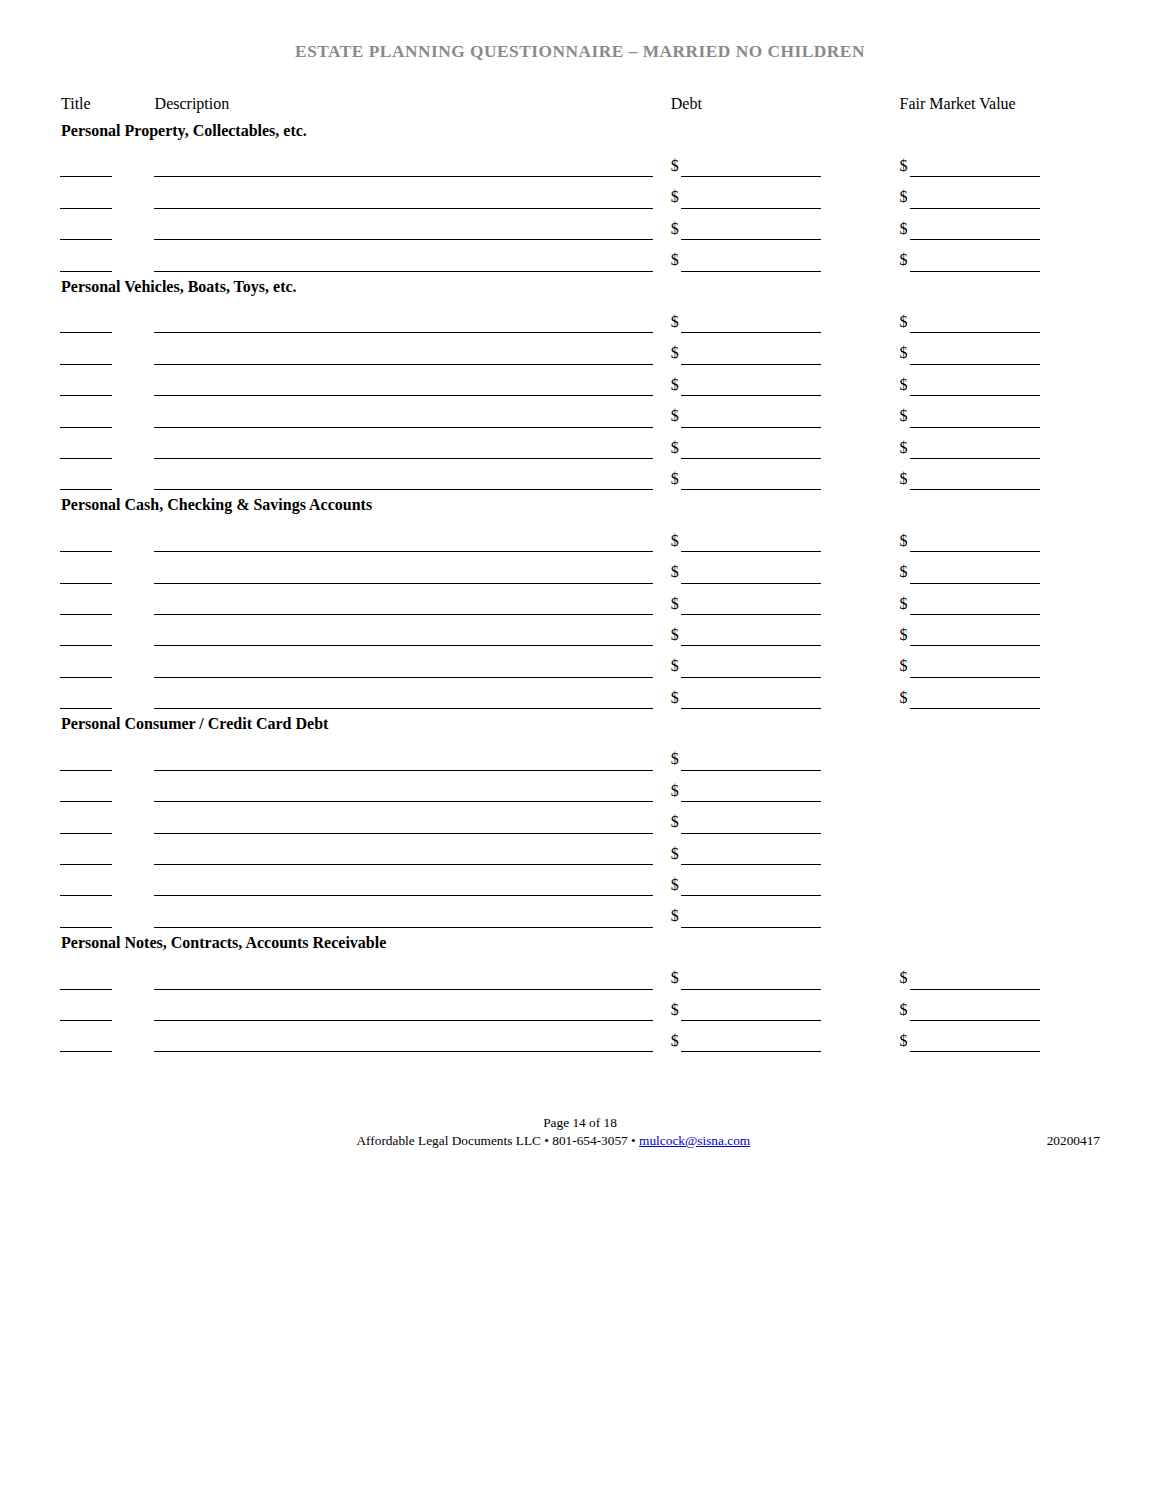ESTATE PLANNING QUESTIONNAIRE – MARRIED NO CHILDREN
| Title | Description | Debt | Fair Market Value |
| --- | --- | --- | --- |
| Personal Property, Collectables, etc. |
| | | $ | $ |
| | | $ | $ |
| | | $ | $ |
| | | $ | $ |
| Personal Vehicles, Boats, Toys, etc. |
| | | $ | $ |
| | | $ | $ |
| | | $ | $ |
| | | $ | $ |
| | | $ | $ |
| | | $ | $ |
| Personal Cash, Checking & Savings Accounts |
| | | $ | $ |
| | | $ | $ |
| | | $ | $ |
| | | $ | $ |
| | | $ | $ |
| | | $ | $ |
| Personal Consumer / Credit Card Debt |
| | | $ | |
| | | $ | |
| | | $ | |
| | | $ | |
| | | $ | |
| | | $ | |
| Personal Notes, Contracts, Accounts Receivable |
| | | $ | $ |
| | | $ | $ |
| | | $ | $ |
Page 14 of 18
Affordable Legal Documents LLC • 801-654-3057 • mulcock@sisna.com 20200417